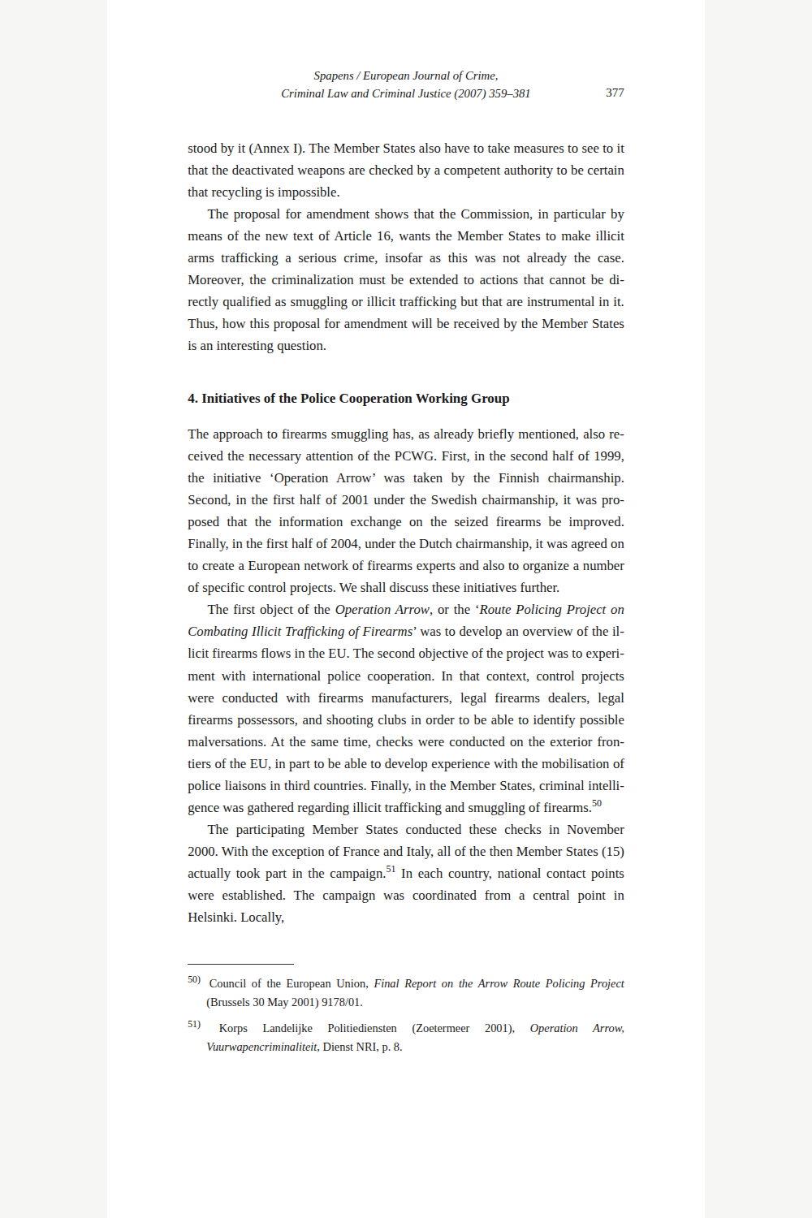Spapens / European Journal of Crime,
Criminal Law and Criminal Justice (2007) 359–381 377
stood by it (Annex I). The Member States also have to take measures to see to it that the deactivated weapons are checked by a competent authority to be certain that recycling is impossible.
The proposal for amendment shows that the Commission, in particular by means of the new text of Article 16, wants the Member States to make illicit arms trafficking a serious crime, insofar as this was not already the case. Moreover, the criminalization must be extended to actions that cannot be directly qualified as smuggling or illicit trafficking but that are instrumental in it. Thus, how this proposal for amendment will be received by the Member States is an interesting question.
4. Initiatives of the Police Cooperation Working Group
The approach to firearms smuggling has, as already briefly mentioned, also received the necessary attention of the PCWG. First, in the second half of 1999, the initiative ‘Operation Arrow’ was taken by the Finnish chairmanship. Second, in the first half of 2001 under the Swedish chairmanship, it was proposed that the information exchange on the seized firearms be improved. Finally, in the first half of 2004, under the Dutch chairmanship, it was agreed on to create a European network of firearms experts and also to organize a number of specific control projects. We shall discuss these initiatives further.
The first object of the Operation Arrow, or the ‘Route Policing Project on Combating Illicit Trafficking of Firearms’ was to develop an overview of the illicit firearms flows in the EU. The second objective of the project was to experiment with international police cooperation. In that context, control projects were conducted with firearms manufacturers, legal firearms dealers, legal firearms possessors, and shooting clubs in order to be able to identify possible malversations. At the same time, checks were conducted on the exterior frontiers of the EU, in part to be able to develop experience with the mobilisation of police liaisons in third countries. Finally, in the Member States, criminal intelligence was gathered regarding illicit trafficking and smuggling of firearms.50
The participating Member States conducted these checks in November 2000. With the exception of France and Italy, all of the then Member States (15) actually took part in the campaign.51 In each country, national contact points were established. The campaign was coordinated from a central point in Helsinki. Locally,
50) Council of the European Union, Final Report on the Arrow Route Policing Project (Brussels 30 May 2001) 9178/01.
51) Korps Landelijke Politiediensten (Zoetermeer 2001), Operation Arrow, Vuurwapencriminaliteit, Dienst NRI, p. 8.